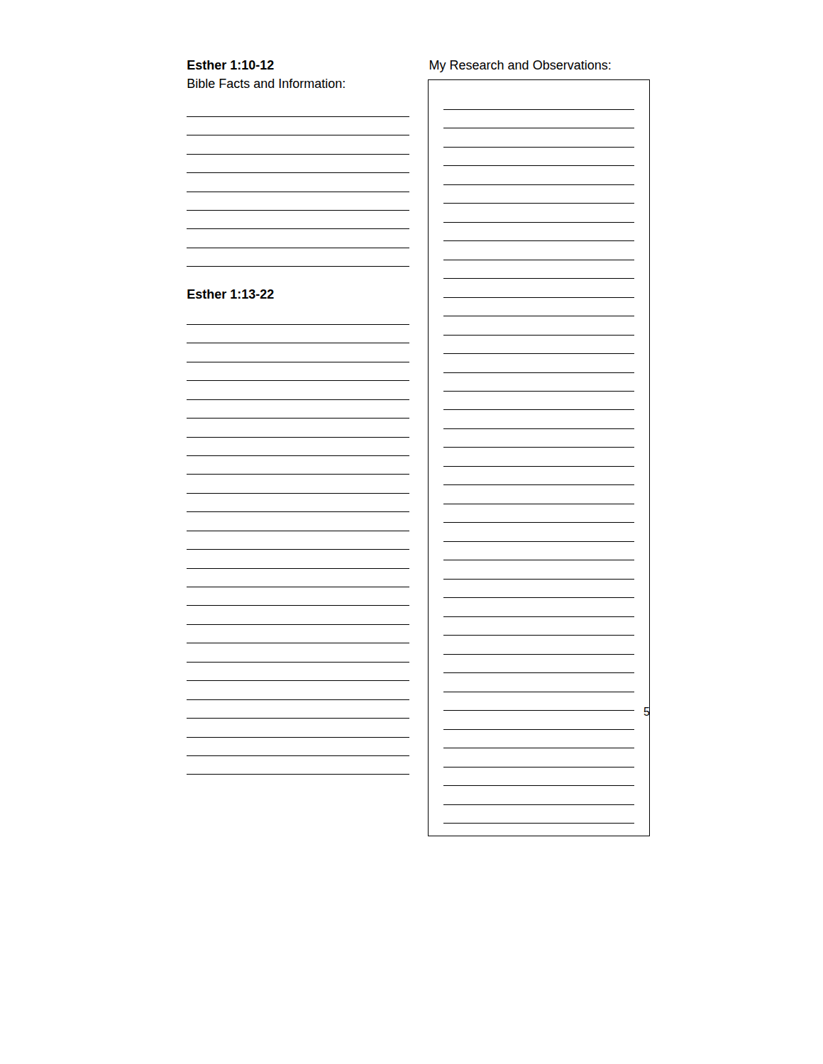Esther 1:10-12
Bible Facts and Information:
Esther 1:13-22
My Research and Observations:
5